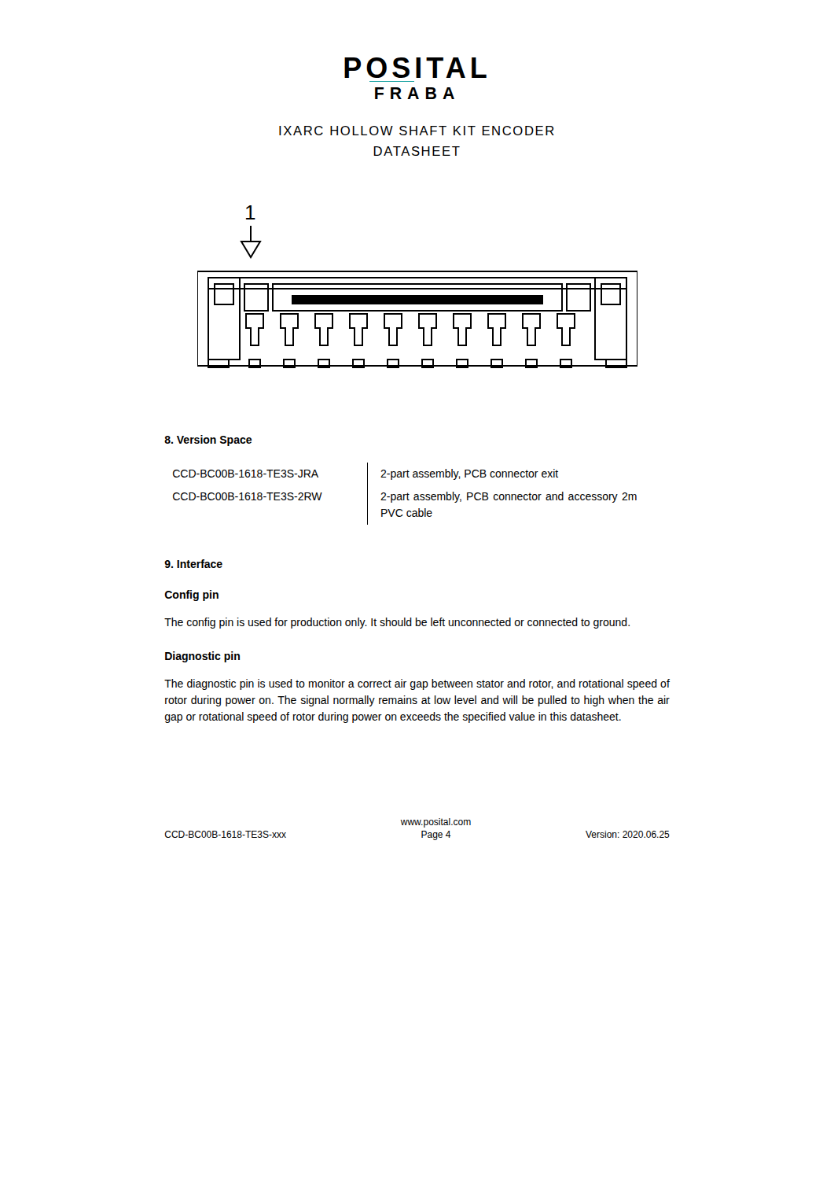POSITAL
FRABA
IXARC HOLLOW SHAFT KIT ENCODER
DATASHEET
1
8. Version Space
| CCD-BC00B-1618-TE3S-JRA | 2-part assembly, PCB connector exit |
| CCD-BC00B-1618-TE3S-2RW | 2-part assembly, PCB connector and accessory 2m PVC cable |
9. Interface
Config pin
The config pin is used for production only. It should be left unconnected or connected to ground.
Diagnostic pin
The diagnostic pin is used to monitor a correct air gap between stator and rotor, and rotational speed of rotor during power on. The signal normally remains at low level and will be pulled to high when the air gap or rotational speed of rotor during power on exceeds the specified value in this datasheet.
CCD-BC00B-1618-TE3S-xxx
www.posital.com
Page 4
Version: 2020.06.25